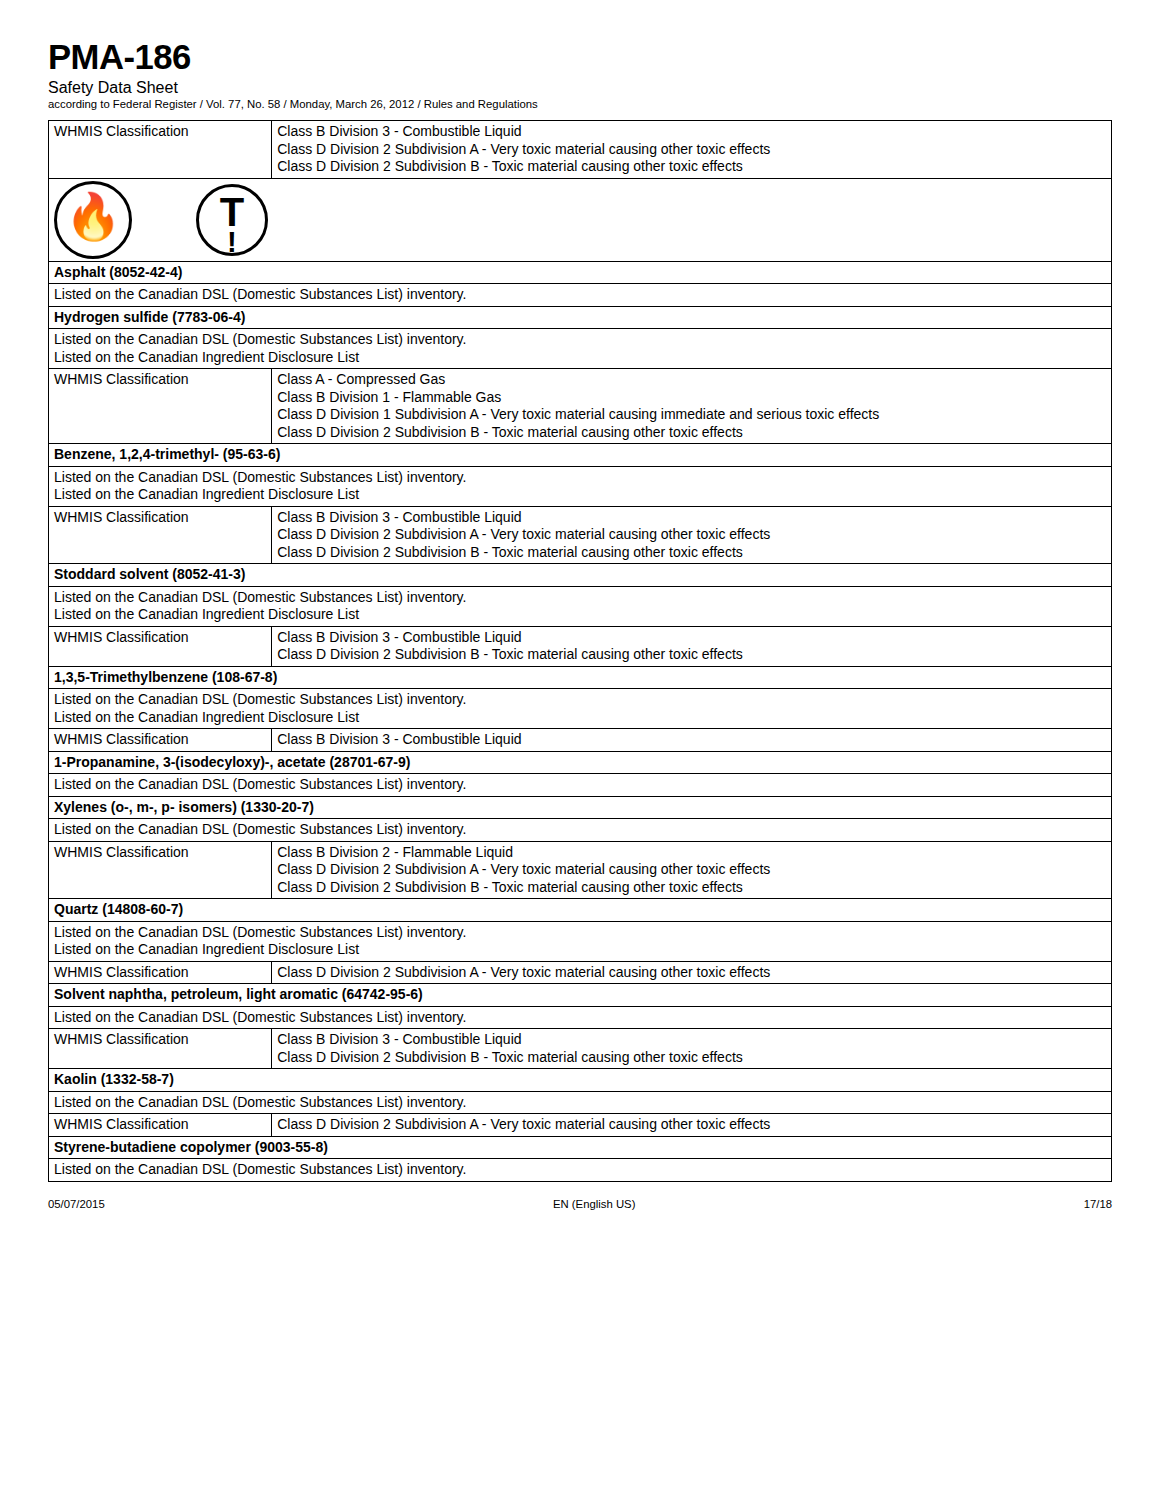PMA-186
Safety Data Sheet
according to Federal Register / Vol. 77, No. 58 / Monday, March 26, 2012 / Rules and Regulations
| WHMIS Classification | Class B Division 3 - Combustible Liquid Class D Division 2 Subdivision A - Very toxic material causing other toxic effects Class D Division 2 Subdivision B - Toxic material causing other toxic effects |
| 🔥 T ! |
| Asphalt (8052-42-4) |
| Listed on the Canadian DSL (Domestic Substances List) inventory. |
| Hydrogen sulfide (7783-06-4) |
| Listed on the Canadian DSL (Domestic Substances List) inventory. Listed on the Canadian Ingredient Disclosure List |
| WHMIS Classification | Class A - Compressed Gas Class B Division 1 - Flammable Gas Class D Division 1 Subdivision A - Very toxic material causing immediate and serious toxic effects Class D Division 2 Subdivision B - Toxic material causing other toxic effects |
| Benzene, 1,2,4-trimethyl- (95-63-6) |
| Listed on the Canadian DSL (Domestic Substances List) inventory. Listed on the Canadian Ingredient Disclosure List |
| WHMIS Classification | Class B Division 3 - Combustible Liquid Class D Division 2 Subdivision A - Very toxic material causing other toxic effects Class D Division 2 Subdivision B - Toxic material causing other toxic effects |
| Stoddard solvent (8052-41-3) |
| Listed on the Canadian DSL (Domestic Substances List) inventory. Listed on the Canadian Ingredient Disclosure List |
| WHMIS Classification | Class B Division 3 - Combustible Liquid Class D Division 2 Subdivision B - Toxic material causing other toxic effects |
| 1,3,5-Trimethylbenzene (108-67-8) |
| Listed on the Canadian DSL (Domestic Substances List) inventory. Listed on the Canadian Ingredient Disclosure List |
| WHMIS Classification | Class B Division 3 - Combustible Liquid |
| 1-Propanamine, 3-(isodecyloxy)-, acetate (28701-67-9) |
| Listed on the Canadian DSL (Domestic Substances List) inventory. |
| Xylenes (o-, m-, p- isomers) (1330-20-7) |
| Listed on the Canadian DSL (Domestic Substances List) inventory. |
| WHMIS Classification | Class B Division 2 - Flammable Liquid Class D Division 2 Subdivision A - Very toxic material causing other toxic effects Class D Division 2 Subdivision B - Toxic material causing other toxic effects |
| Quartz (14808-60-7) |
| Listed on the Canadian DSL (Domestic Substances List) inventory. Listed on the Canadian Ingredient Disclosure List |
| WHMIS Classification | Class D Division 2 Subdivision A - Very toxic material causing other toxic effects |
| Solvent naphtha, petroleum, light aromatic (64742-95-6) |
| Listed on the Canadian DSL (Domestic Substances List) inventory. |
| WHMIS Classification | Class B Division 3 - Combustible Liquid Class D Division 2 Subdivision B - Toxic material causing other toxic effects |
| Kaolin (1332-58-7) |
| Listed on the Canadian DSL (Domestic Substances List) inventory. |
| WHMIS Classification | Class D Division 2 Subdivision A - Very toxic material causing other toxic effects |
| Styrene-butadiene copolymer (9003-55-8) |
| Listed on the Canadian DSL (Domestic Substances List) inventory. |
05/07/2015
EN (English US)
17/18